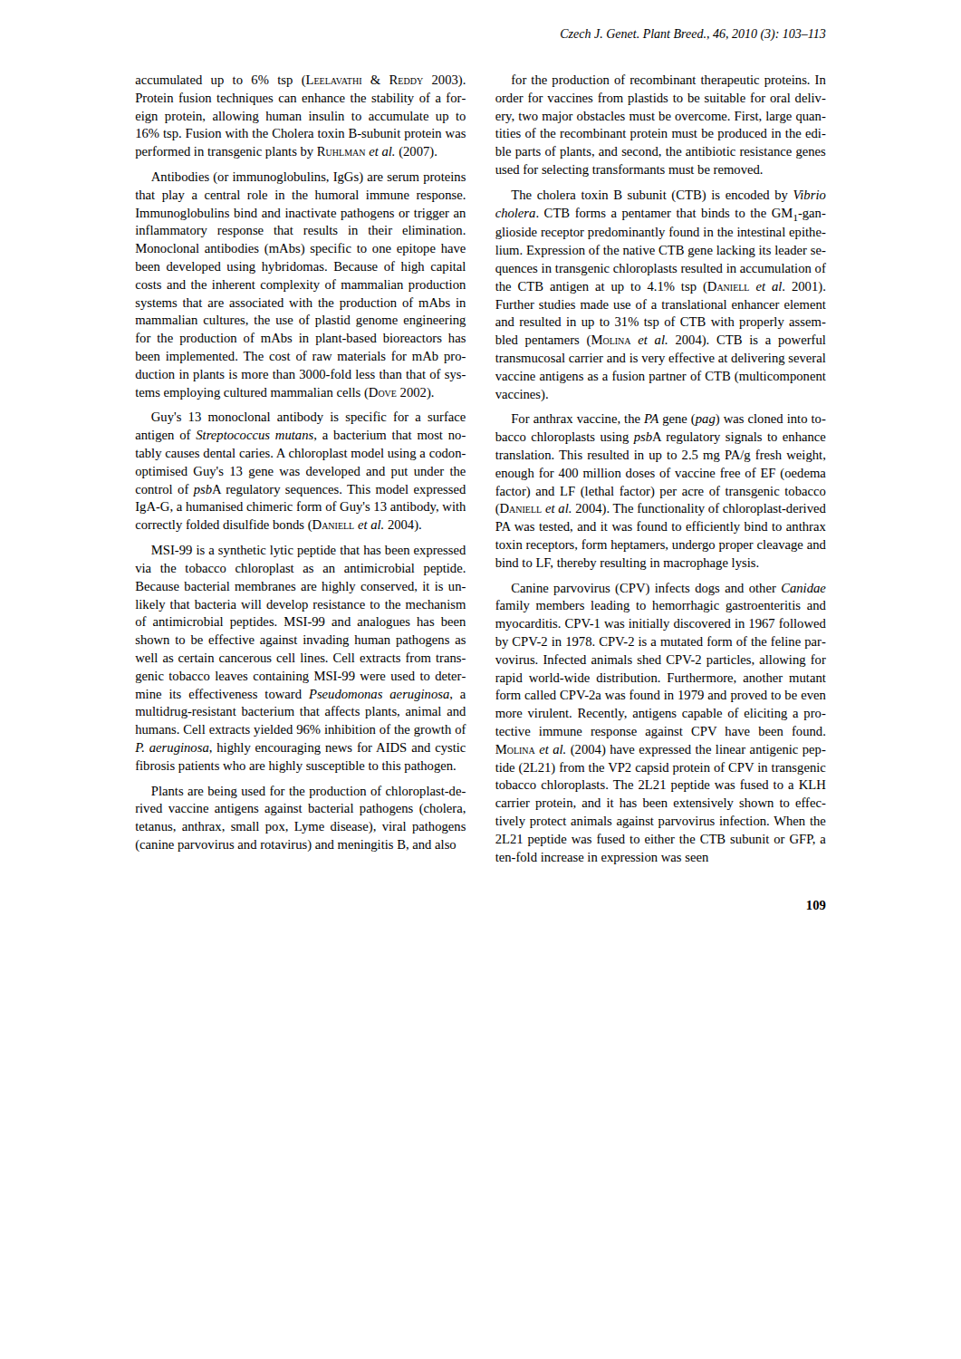Czech J. Genet. Plant Breed., 46, 2010 (3): 103–113
accumulated up to 6% tsp (Leelavathi & Reddy 2003). Protein fusion techniques can enhance the stability of a foreign protein, allowing human insulin to accumulate up to 16% tsp. Fusion with the Cholera toxin B-subunit protein was performed in transgenic plants by Ruhlman et al. (2007).
Antibodies (or immunoglobulins, IgGs) are serum proteins that play a central role in the humoral immune response. Immunoglobulins bind and inactivate pathogens or trigger an inflammatory response that results in their elimination. Monoclonal antibodies (mAbs) specific to one epitope have been developed using hybridomas. Because of high capital costs and the inherent complexity of mammalian production systems that are associated with the production of mAbs in mammalian cultures, the use of plastid genome engineering for the production of mAbs in plant-based bioreactors has been implemented. The cost of raw materials for mAb production in plants is more than 3000-fold less than that of systems employing cultured mammalian cells (Dove 2002).
Guy's 13 monoclonal antibody is specific for a surface antigen of Streptococcus mutans, a bacterium that most notably causes dental caries. A chloroplast model using a codon-optimised Guy's 13 gene was developed and put under the control of psb A regulatory sequences. This model expressed IgA-G, a humanised chimeric form of Guy's 13 antibody, with correctly folded disulfide bonds (Daniell et al. 2004).
MSI-99 is a synthetic lytic peptide that has been expressed via the tobacco chloroplast as an antimicrobial peptide. Because bacterial membranes are highly conserved, it is unlikely that bacteria will develop resistance to the mechanism of antimicrobial peptides. MSI-99 and analogues has been shown to be effective against invading human pathogens as well as certain cancerous cell lines. Cell extracts from transgenic tobacco leaves containing MSI-99 were used to determine its effectiveness toward Pseudomonas aeruginosa, a multidrug-resistant bacterium that affects plants, animal and humans. Cell extracts yielded 96% inhibition of the growth of P. aeruginosa, highly encouraging news for AIDS and cystic fibrosis patients who are highly susceptible to this pathogen.
Plants are being used for the production of chloroplast-derived vaccine antigens against bacterial pathogens (cholera, tetanus, anthrax, small pox, Lyme disease), viral pathogens (canine parvovirus and rotavirus) and meningitis B, and also
for the production of recombinant therapeutic proteins. In order for vaccines from plastids to be suitable for oral delivery, two major obstacles must be overcome. First, large quantities of the recombinant protein must be produced in the edible parts of plants, and second, the antibiotic resistance genes used for selecting transformants must be removed.
The cholera toxin B subunit (CTB) is encoded by Vibrio cholera. CTB forms a pentamer that binds to the GM1-ganglioside receptor predominantly found in the intestinal epithelium. Expression of the native CTB gene lacking its leader sequences in transgenic chloroplasts resulted in accumulation of the CTB antigen at up to 4.1% tsp (Daniell et al. 2001). Further studies made use of a translational enhancer element and resulted in up to 31% tsp of CTB with properly assembled pentamers (Molina et al. 2004). CTB is a powerful transmucosal carrier and is very effective at delivering several vaccine antigens as a fusion partner of CTB (multicomponent vaccines).
For anthrax vaccine, the PA gene (pag) was cloned into tobacco chloroplasts using psb A regulatory signals to enhance translation. This resulted in up to 2.5 mg PA/g fresh weight, enough for 400 million doses of vaccine free of EF (oedema factor) and LF (lethal factor) per acre of transgenic tobacco (Daniell et al. 2004). The functionality of chloroplast-derived PA was tested, and it was found to efficiently bind to anthrax toxin receptors, form heptamers, undergo proper cleavage and bind to LF, thereby resulting in macrophage lysis.
Canine parvovirus (CPV) infects dogs and other Canidae family members leading to hemorrhagic gastroenteritis and myocarditis. CPV-1 was initially discovered in 1967 followed by CPV-2 in 1978. CPV-2 is a mutated form of the feline parvovirus. Infected animals shed CPV-2 particles, allowing for rapid world-wide distribution. Furthermore, another mutant form called CPV-2a was found in 1979 and proved to be even more virulent. Recently, antigens capable of eliciting a protective immune response against CPV have been found. Molina et al. (2004) have expressed the linear antigenic peptide (2L21) from the VP2 capsid protein of CPV in transgenic tobacco chloroplasts. The 2L21 peptide was fused to a KLH carrier protein, and it has been extensively shown to effectively protect animals against parvovirus infection. When the 2L21 peptide was fused to either the CTB subunit or GFP, a ten-fold increase in expression was seen
109